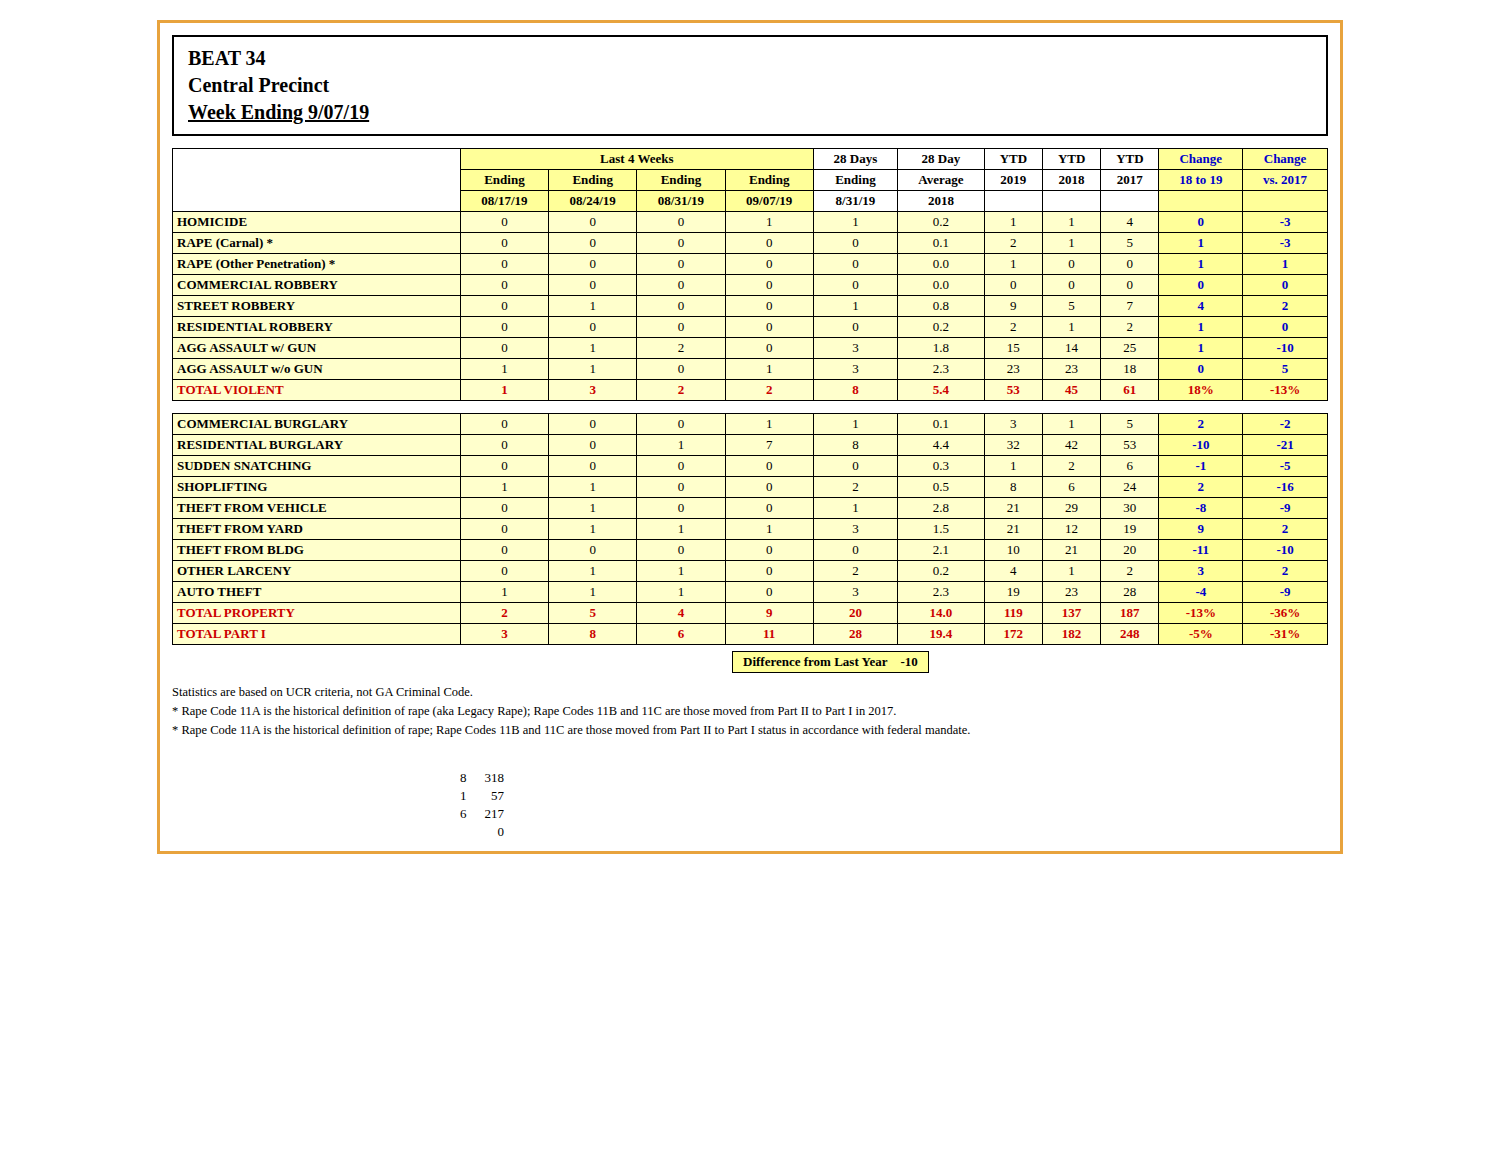BEAT 34
Central Precinct
Week Ending 9/07/19
| | Last 4 Weeks | 28 Days | 28 Day | YTD | YTD | YTD | Change | Change |
| --- | --- | --- | --- | --- | --- | --- | --- | --- |
| Ending | Ending | Ending | Ending | Ending | Average | 2019 | 2018 | 2017 | 18 to 19 | vs. 2017 |
| 08/17/19 | 08/24/19 | 08/31/19 | 09/07/19 | 8/31/19 | 2018 | | | | | |
| HOMICIDE | 0 | 0 | 0 | 1 | 1 | 0.2 | 1 | 1 | 4 | 0 | -3 |
| RAPE (Carnal) * | 0 | 0 | 0 | 0 | 0 | 0.1 | 2 | 1 | 5 | 1 | -3 |
| RAPE (Other Penetration) * | 0 | 0 | 0 | 0 | 0 | 0.0 | 1 | 0 | 0 | 1 | 1 |
| COMMERCIAL ROBBERY | 0 | 0 | 0 | 0 | 0 | 0.0 | 0 | 0 | 0 | 0 | 0 |
| STREET ROBBERY | 0 | 1 | 0 | 0 | 1 | 0.8 | 9 | 5 | 7 | 4 | 2 |
| RESIDENTIAL ROBBERY | 0 | 0 | 0 | 0 | 0 | 0.2 | 2 | 1 | 2 | 1 | 0 |
| AGG ASSAULT w/ GUN | 0 | 1 | 2 | 0 | 3 | 1.8 | 15 | 14 | 25 | 1 | -10 |
| AGG ASSAULT w/o GUN | 1 | 1 | 0 | 1 | 3 | 2.3 | 23 | 23 | 18 | 0 | 5 |
| TOTAL VIOLENT | 1 | 3 | 2 | 2 | 8 | 5.4 | 53 | 45 | 61 | 18% | -13% |
| COMMERCIAL BURGLARY | 0 | 0 | 0 | 1 | 1 | 0.1 | 3 | 1 | 5 | 2 | -2 |
| RESIDENTIAL BURGLARY | 0 | 0 | 1 | 7 | 8 | 4.4 | 32 | 42 | 53 | -10 | -21 |
| SUDDEN SNATCHING | 0 | 0 | 0 | 0 | 0 | 0.3 | 1 | 2 | 6 | -1 | -5 |
| SHOPLIFTING | 1 | 1 | 0 | 0 | 2 | 0.5 | 8 | 6 | 24 | 2 | -16 |
| THEFT FROM VEHICLE | 0 | 1 | 0 | 0 | 1 | 2.8 | 21 | 29 | 30 | -8 | -9 |
| THEFT FROM YARD | 0 | 1 | 1 | 1 | 3 | 1.5 | 21 | 12 | 19 | 9 | 2 |
| THEFT FROM BLDG | 0 | 0 | 0 | 0 | 0 | 2.1 | 10 | 21 | 20 | -11 | -10 |
| OTHER LARCENY | 0 | 1 | 1 | 0 | 2 | 0.2 | 4 | 1 | 2 | 3 | 2 |
| AUTO THEFT | 1 | 1 | 1 | 0 | 3 | 2.3 | 19 | 23 | 28 | -4 | -9 |
| TOTAL PROPERTY | 2 | 5 | 4 | 9 | 20 | 14.0 | 119 | 137 | 187 | -13% | -36% |
| TOTAL PART I | 3 | 8 | 6 | 11 | 28 | 19.4 | 172 | 182 | 248 | -5% | -31% |
Difference from Last Year -10
Statistics are based on UCR criteria, not GA Criminal Code.
* Rape Code 11A is the historical definition of rape (aka Legacy Rape); Rape Codes 11B and 11C are those moved from Part II to Part I in 2017.
* Rape Code 11A is the historical definition of rape; Rape Codes 11B and 11C are those moved from Part II to Part I status in accordance with federal mandate.
| 8 | 318 |
| 1 | 57 |
| 6 | 217 |
| | 0 |